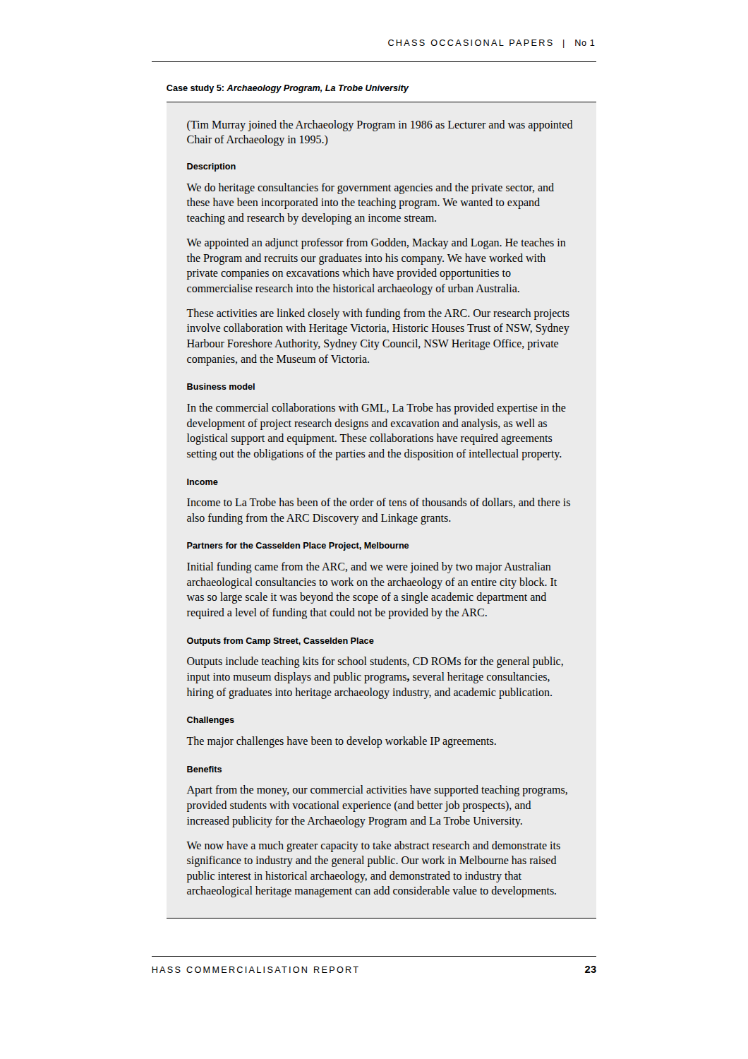CHASS OCCASIONAL PAPERS | No 1
Case study 5: Archaeology Program, La Trobe University
(Tim Murray joined the Archaeology Program in 1986 as Lecturer and was appointed Chair of Archaeology in 1995.)
Description
We do heritage consultancies for government agencies and the private sector, and these have been incorporated into the teaching program. We wanted to expand teaching and research by developing an income stream.
We appointed an adjunct professor from Godden, Mackay and Logan. He teaches in the Program and recruits our graduates into his company. We have worked with private companies on excavations which have provided opportunities to commercialise research into the historical archaeology of urban Australia.
These activities are linked closely with funding from the ARC. Our research projects involve collaboration with Heritage Victoria, Historic Houses Trust of NSW, Sydney Harbour Foreshore Authority, Sydney City Council, NSW Heritage Office, private companies, and the Museum of Victoria.
Business model
In the commercial collaborations with GML, La Trobe has provided expertise in the development of project research designs and excavation and analysis, as well as logistical support and equipment. These collaborations have required agreements setting out the obligations of the parties and the disposition of intellectual property.
Income
Income to La Trobe has been of the order of tens of thousands of dollars, and there is also funding from the ARC Discovery and Linkage grants.
Partners for the Casselden Place Project, Melbourne
Initial funding came from the ARC, and we were joined by two major Australian archaeological consultancies to work on the archaeology of an entire city block. It was so large scale it was beyond the scope of a single academic department and required a level of funding that could not be provided by the ARC.
Outputs from Camp Street, Casselden Place
Outputs include teaching kits for school students, CD ROMs for the general public, input into museum displays and public programs, several heritage consultancies, hiring of graduates into heritage archaeology industry, and academic publication.
Challenges
The major challenges have been to develop workable IP agreements.
Benefits
Apart from the money, our commercial activities have supported teaching programs, provided students with vocational experience (and better job prospects), and increased publicity for the Archaeology Program and La Trobe University.
We now have a much greater capacity to take abstract research and demonstrate its significance to industry and the general public. Our work in Melbourne has raised public interest in historical archaeology, and demonstrated to industry that archaeological heritage management can add considerable value to developments.
HASS COMMERCIALISATION REPORT 23